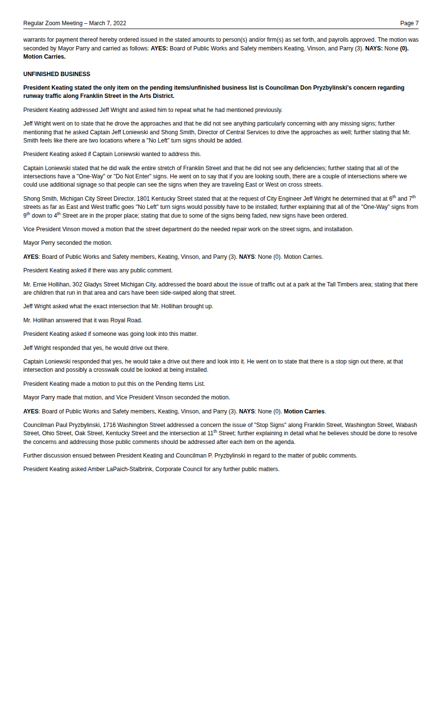Regular Zoom Meeting – March 7, 2022 Page 7
warrants for payment thereof hereby ordered issued in the stated amounts to person(s) and/or firm(s) as set forth, and payrolls approved. The motion was seconded by Mayor Parry and carried as follows: AYES: Board of Public Works and Safety members Keating, Vinson, and Parry (3). NAYS: None (0). Motion Carries.
UNFINISHED BUSINESS
President Keating stated the only item on the pending items/unfinished business list is Councilman Don Pryzbylinski's concern regarding runway traffic along Franklin Street in the Arts District.
President Keating addressed Jeff Wright and asked him to repeat what he had mentioned previously.
Jeff Wright went on to state that he drove the approaches and that he did not see anything particularly concerning with any missing signs; further mentioning that he asked Captain Jeff Loniewski and Shong Smith, Director of Central Services to drive the approaches as well; further stating that Mr. Smith feels like there are two locations where a "No Left" turn signs should be added.
President Keating asked if Captain Loniewski wanted to address this.
Captain Loniewski stated that he did walk the entire stretch of Franklin Street and that he did not see any deficiencies; further stating that all of the intersections have a "One-Way" or "Do Not Enter" signs. He went on to say that if you are looking south, there are a couple of intersections where we could use additional signage so that people can see the signs when they are traveling East or West on cross streets.
Shong Smith, Michigan City Street Director, 1801 Kentucky Street stated that at the request of City Engineer Jeff Wright he determined that at 6th and 7th streets as far as East and West traffic goes "No Left" turn signs would possibly have to be installed; further explaining that all of the "One-Way" signs from 9th down to 4th Street are in the proper place; stating that due to some of the signs being faded, new signs have been ordered.
Vice President Vinson moved a motion that the street department do the needed repair work on the street signs, and installation.
Mayor Perry seconded the motion.
AYES: Board of Public Works and Safety members, Keating, Vinson, and Parry (3). NAYS: None (0). Motion Carries.
President Keating asked if there was any public comment.
Mr. Ernie Hollihan, 302 Gladys Street Michigan City, addressed the board about the issue of traffic out at a park at the Tall Timbers area; stating that there are children that run in that area and cars have been side-swiped along that street.
Jeff Wright asked what the exact intersection that Mr. Hollihan brought up.
Mr. Hollihan answered that it was Royal Road.
President Keating asked if someone was going look into this matter.
Jeff Wright responded that yes, he would drive out there.
Captain Loniewski responded that yes, he would take a drive out there and look into it. He went on to state that there is a stop sign out there, at that intersection and possibly a crosswalk could be looked at being installed.
President Keating made a motion to put this on the Pending Items List.
Mayor Parry made that motion, and Vice President Vinson seconded the motion.
AYES: Board of Public Works and Safety members, Keating, Vinson, and Parry (3). NAYS: None (0). Motion Carries.
Councilman Paul Pryzbylinski, 1716 Washington Street addressed a concern the issue of "Stop Signs" along Franklin Street, Washington Street, Wabash Street, Ohio Street, Oak Street, Kentucky Street and the intersection at 11th Street; further explaining in detail what he believes should be done to resolve the concerns and addressing those public comments should be addressed after each item on the agenda.
Further discussion ensued between President Keating and Councilman P. Pryzbylinski in regard to the matter of public comments.
President Keating asked Amber LaPaich-Stalbrink, Corporate Council for any further public matters.